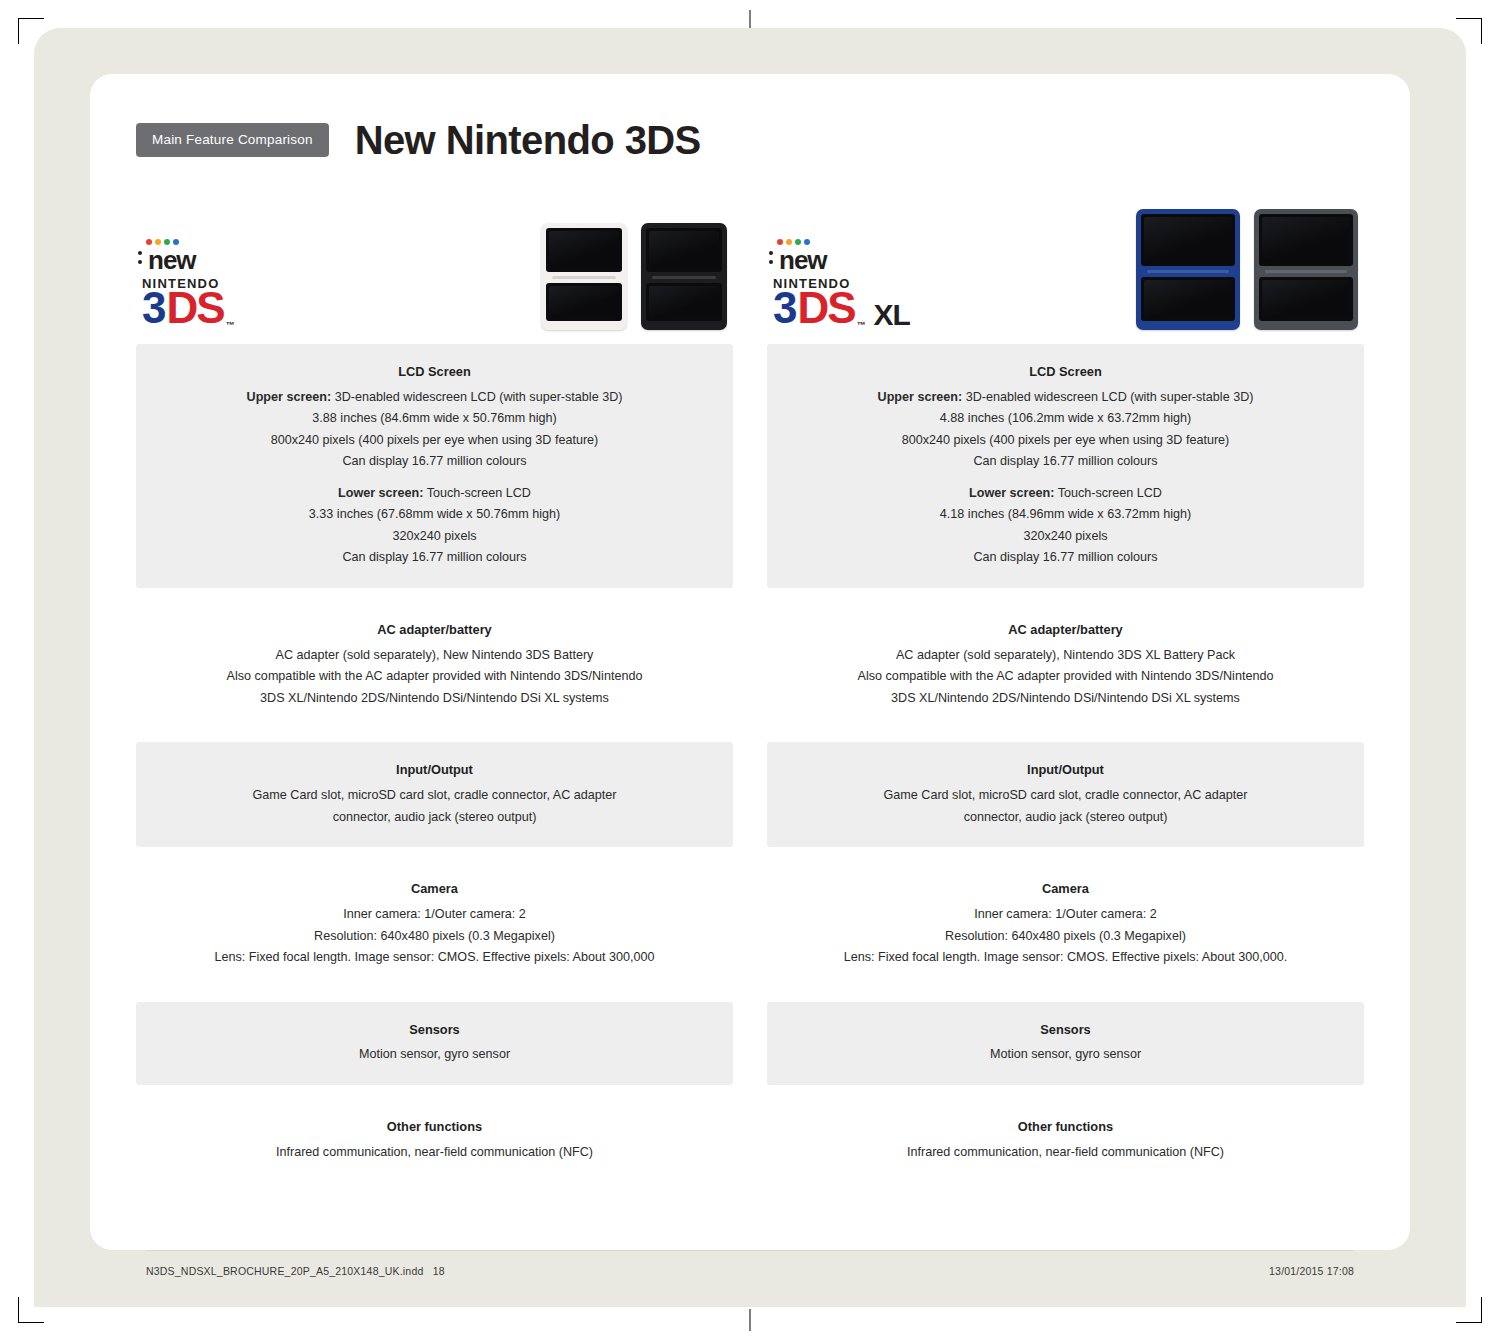Main Feature Comparison
New Nintendo 3DS
new
NINTENDO
3 DS™
LCD Screen
Upper screen: 3D-enabled widescreen LCD (with super-stable 3D)
3.88 inches (84.6mm wide x 50.76mm high)
800x240 pixels (400 pixels per eye when using 3D feature)
Can display 16.77 million colours
Lower screen: Touch-screen LCD
3.33 inches (67.68mm wide x 50.76mm high)
320x240 pixels
Can display 16.77 million colours
AC adapter/battery
AC adapter (sold separately), New Nintendo 3DS Battery
Also compatible with the AC adapter provided with Nintendo 3DS/Nintendo
3DS XL/Nintendo 2DS/Nintendo DSi/Nintendo DSi XL systems
Input/Output
Game Card slot, microSD card slot, cradle connector, AC adapter
connector, audio jack (stereo output)
Camera
Inner camera: 1/Outer camera: 2
Resolution: 640x480 pixels (0.3 Megapixel)
Lens: Fixed focal length. Image sensor: CMOS. Effective pixels: About 300,000
Sensors
Motion sensor, gyro sensor
Other functions
Infrared communication, near-field communication (NFC)
new
NINTENDO
3 DS™XL
LCD Screen
Upper screen: 3D-enabled widescreen LCD (with super-stable 3D)
4.88 inches (106.2mm wide x 63.72mm high)
800x240 pixels (400 pixels per eye when using 3D feature)
Can display 16.77 million colours
Lower screen: Touch-screen LCD
4.18 inches (84.96mm wide x 63.72mm high)
320x240 pixels
Can display 16.77 million colours
AC adapter/battery
AC adapter (sold separately), Nintendo 3DS XL Battery Pack
Also compatible with the AC adapter provided with Nintendo 3DS/Nintendo
3DS XL/Nintendo 2DS/Nintendo DSi/Nintendo DSi XL systems
Input/Output
Game Card slot, microSD card slot, cradle connector, AC adapter
connector, audio jack (stereo output)
Camera
Inner camera: 1/Outer camera: 2
Resolution: 640x480 pixels (0.3 Megapixel)
Lens: Fixed focal length. Image sensor: CMOS. Effective pixels: About 300,000.
Sensors
Motion sensor, gyro sensor
Other functions
Infrared communication, near-field communication (NFC)
N3DS_NDSXL_BROCHURE_20P_A5_210X148_UK.indd 18 13/01/2015 17:08